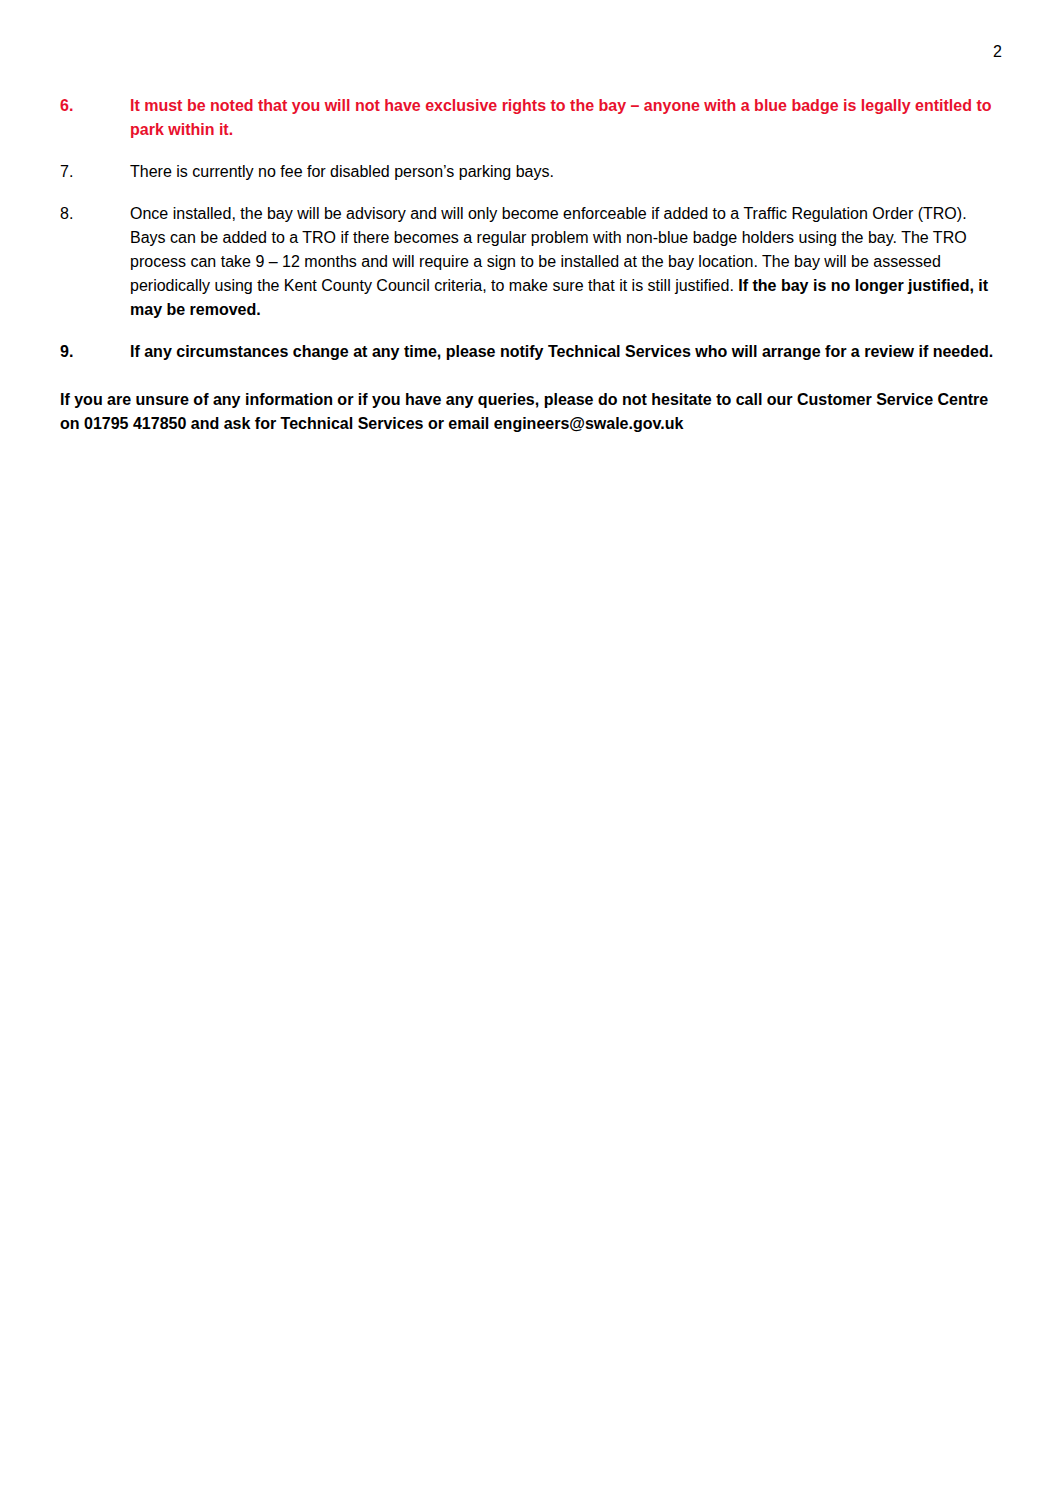2
6.
It must be noted that you will not have exclusive rights to the bay – anyone with a blue badge is legally entitled to park within it.
7.
There is currently no fee for disabled person’s parking bays.
8.
Once installed, the bay will be advisory and will only become enforceable if added to a Traffic Regulation Order (TRO). Bays can be added to a TRO if there becomes a regular problem with non-blue badge holders using the bay. The TRO process can take 9 – 12 months and will require a sign to be installed at the bay location. The bay will be assessed periodically using the Kent County Council criteria, to make sure that it is still justified. If the bay is no longer justified, it may be removed.
9.
If any circumstances change at any time, please notify Technical Services who will arrange for a review if needed.
If you are unsure of any information or if you have any queries, please do not hesitate to call our Customer Service Centre on 01795 417850 and ask for Technical Services or email engineers@swale.gov.uk